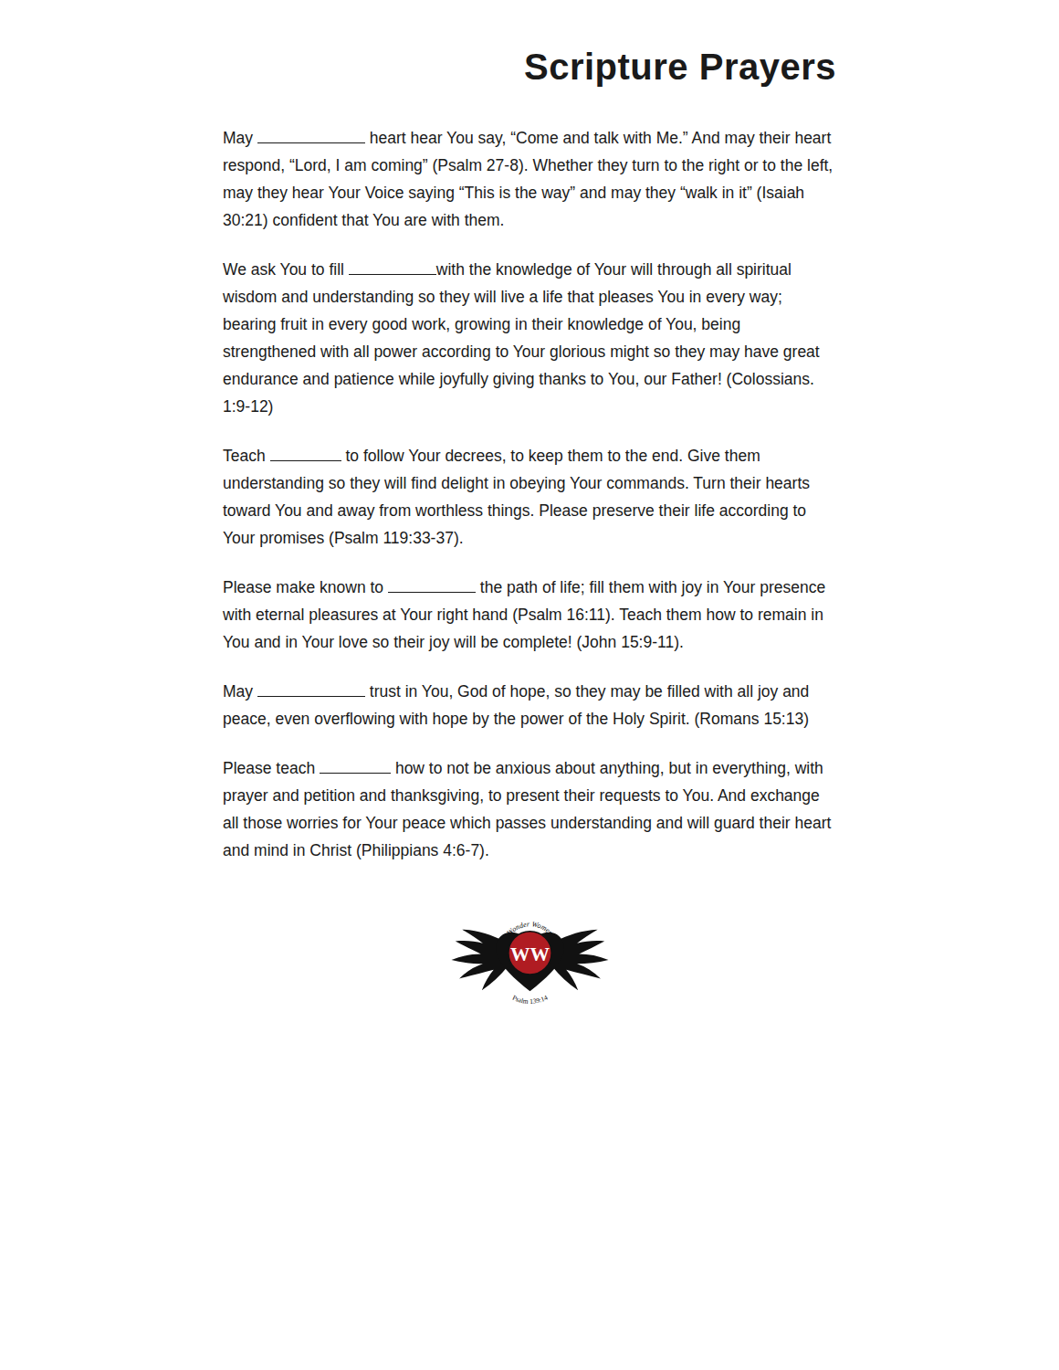Scripture Prayers
May heart hear You say, “Come and talk with Me.” And may their heart respond, “Lord, I am coming” (Psalm 27-8). Whether they turn to the right or to the left, may they hear Your Voice saying “This is the way” and may they “walk in it” (Isaiah 30:21) confident that You are with them.
We ask You to fill with the knowledge of Your will through all spiritual wisdom and understanding so they will live a life that pleases You in every way; bearing fruit in every good work, growing in their knowledge of You, being strengthened with all power according to Your glorious might so they may have great endurance and patience while joyfully giving thanks to You, our Father! (Colossians. 1:9-12)
Teach to follow Your decrees, to keep them to the end. Give them understanding so they will find delight in obeying Your commands. Turn their hearts toward You and away from worthless things. Please preserve their life according to Your promises (Psalm 119:33-37).
Please make known to the path of life; fill them with joy in Your presence with eternal pleasures at Your right hand (Psalm 16:11). Teach them how to remain in You and in Your love so their joy will be complete! (John 15:9-11).
May trust in You, God of hope, so they may be filled with all joy and peace, even overflowing with hope by the power of the Holy Spirit. (Romans 15:13)
Please teach how to not be anxious about anything, but in everything, with prayer and petition and thanksgiving, to present their requests to You. And exchange all those worries for Your peace which passes understanding and will guard their heart and mind in Christ (Philippians 4:6-7).
WW Wonder Women Psalm 139:14